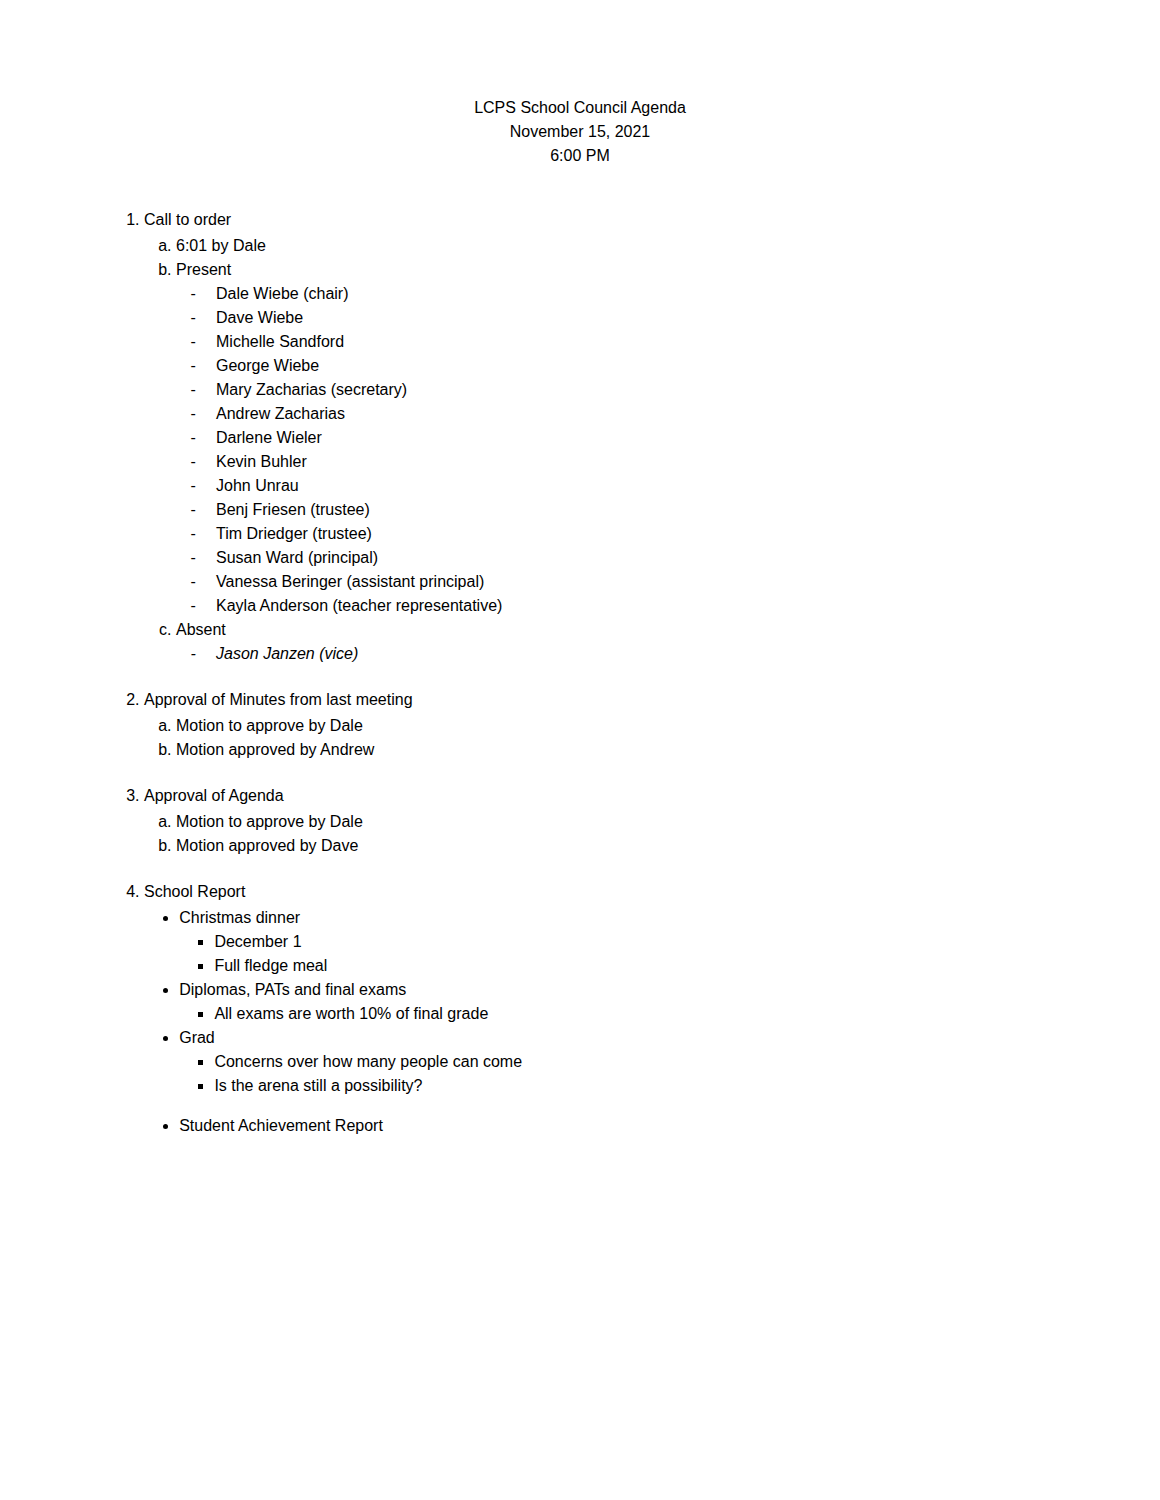LCPS School Council Agenda
November 15, 2021
6:00 PM
Call to order
6:01 by Dale
Present
Dale Wiebe (chair)
Dave Wiebe
Michelle Sandford
George Wiebe
Mary Zacharias (secretary)
Andrew Zacharias
Darlene Wieler
Kevin Buhler
John Unrau
Benj Friesen (trustee)
Tim Driedger (trustee)
Susan Ward (principal)
Vanessa Beringer (assistant principal)
Kayla Anderson (teacher representative)
Absent
Jason Janzen (vice)
Approval of Minutes from last meeting
Motion to approve by Dale
Motion approved by Andrew
Approval of Agenda
Motion to approve by Dale
Motion approved by Dave
School Report
Christmas dinner
December 1
Full fledge meal
Diplomas, PATs and final exams
All exams are worth 10% of final grade
Grad
Concerns over how many people can come
Is the arena still a possibility?
Student Achievement Report